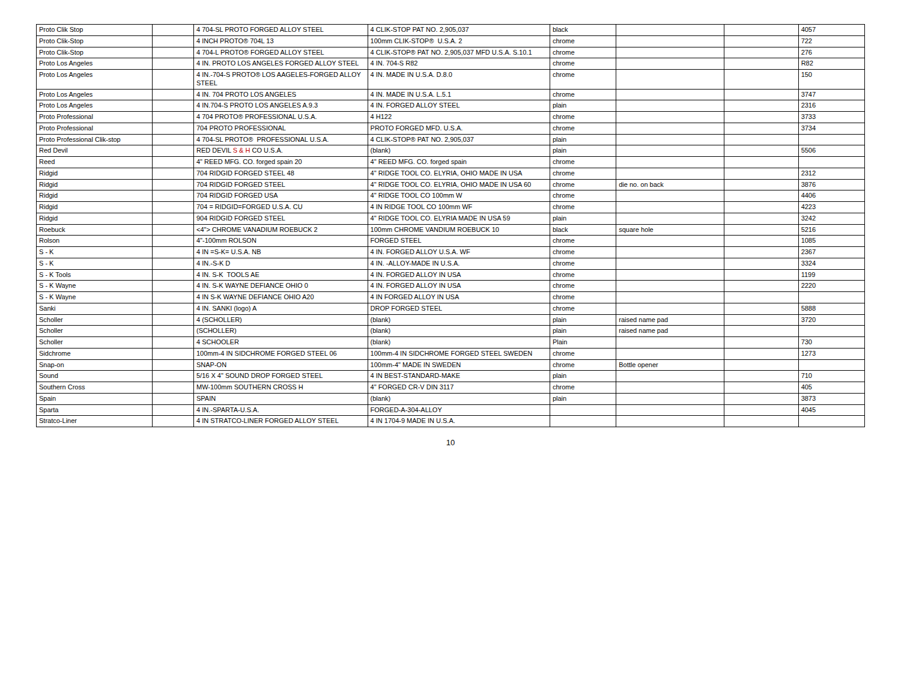| Proto Clik Stop | | 4 704-SL PROTO FORGED ALLOY STEEL | 4 CLIK-STOP PAT NO. 2,905,037 | black | | | 4057 |
| Proto Clik-Stop | | 4 INCH PROTO® 704L 13 | 100mm CLIK-STOP® U.S.A. 2 | chrome | | | 722 |
| Proto Clik-Stop | | 4 704-L PROTO® FORGED ALLOY STEEL | 4 CLIK-STOP® PAT NO. 2,905,037 MFD U.S.A. S.10.1 | chrome | | | 276 |
| Proto Los Angeles | | 4 IN. PROTO LOS ANGELES FORGED ALLOY STEEL | 4 IN. 704-S R82 | chrome | | | R82 |
| Proto Los Angeles | | 4 IN.-704-S PROTO® LOS AAGELES-FORGED ALLOY STEEL | 4 IN. MADE IN U.S.A. D.8.0 | chrome | | | 150 |
| Proto Los Angeles | | 4 IN. 704 PROTO LOS ANGELES | 4 IN. MADE IN U.S.A. L.5.1 | chrome | | | 3747 |
| Proto Los Angeles | | 4 IN.704-S PROTO LOS ANGELES A.9.3 | 4 IN. FORGED ALLOY STEEL | plain | | | 2316 |
| Proto Professional | | 4 704 PROTO® PROFESSIONAL U.S.A. | 4 H122 | chrome | | | 3733 |
| Proto Professional | | 704 PROTO PROFESSIONAL | PROTO FORGED MFD. U.S.A. | chrome | | | 3734 |
| Proto Professional Clik-stop | | 4 704-SL PROTO® PROFESSIONAL U.S.A. | 4 CLIK-STOP® PAT NO. 2,905,037 | plain | | | |
| Red Devil | | RED DEVIL S & H CO U.S.A. | (blank) | plain | | | 5506 |
| Reed | | 4" REED MFG. CO. forged spain 20 | 4" REED MFG. CO. forged spain | chrome | | | |
| Ridgid | | 704 RIDGID FORGED STEEL 48 | 4" RIDGE TOOL CO. ELYRIA, OHIO MADE IN USA | chrome | | | 2312 |
| Ridgid | | 704 RIDGID FORGED STEEL | 4" RIDGE TOOL CO. ELYRIA, OHIO MADE IN USA 60 | chrome | die no. on back | | 3876 |
| Ridgid | | 704 RIDGID FORGED USA | 4" RIDGE TOOL CO 100mm W | chrome | | | 4406 |
| Ridgid | | 704 = RIDGID=FORGED U.S.A. CU | 4 IN RIDGE TOOL CO 100mm WF | chrome | | | 4223 |
| Ridgid | | 904 RIDGID FORGED STEEL | 4" RIDGE TOOL CO. ELYRIA MADE IN USA 59 | plain | | | 3242 |
| Roebuck | | <4"> CHROME VANADIUM ROEBUCK 2 | 100mm CHROME VANDIUM ROEBUCK 10 | black | square hole | | 5216 |
| Rolson | | 4"-100mm ROLSON | FORGED STEEL | chrome | | | 1085 |
| S - K | | 4 IN =S-K= U.S.A. NB | 4 IN. FORGED ALLOY U.S.A. WF | chrome | | | 2367 |
| S - K | | 4 IN.-S-K D | 4 IN. -ALLOY-MADE IN U.S.A. | chrome | | | 3324 |
| S - K Tools | | 4 IN. S-K TOOLS AE | 4 IN. FORGED ALLOY IN USA | chrome | | | 1199 |
| S - K Wayne | | 4 IN. S-K WAYNE DEFIANCE OHIO 0 | 4 IN. FORGED ALLOY IN USA | chrome | | | 2220 |
| S - K Wayne | | 4 IN S-K WAYNE DEFIANCE OHIO A20 | 4 IN FORGED ALLOY IN USA | chrome | | | |
| Sanki | | 4 IN. SANKI (logo) A | DROP FORGED STEEL | chrome | | | 5888 |
| Scholler | | 4 (SCHOLLER) | (blank) | plain | raised name pad | | 3720 |
| Scholler | | (SCHOLLER) | (blank) | plain | raised name pad | | |
| Scholler | | 4 SCHOOLER | (blank) | Plain | | | 730 |
| Sidchrome | | 100mm-4 IN SIDCHROME FORGED STEEL 06 | 100mm-4 IN SIDCHROME FORGED STEEL SWEDEN | chrome | | | 1273 |
| Snap-on | | SNAP-ON | 100mm-4" MADE IN SWEDEN | chrome | Bottle opener | | |
| Sound | | 5/16 X 4" SOUND DROP FORGED STEEL | 4 IN BEST-STANDARD-MAKE | plain | | | 710 |
| Southern Cross | | MW-100mm SOUTHERN CROSS H | 4" FORGED CR-V DIN 3117 | chrome | | | 405 |
| Spain | | SPAIN | (blank) | plain | | | 3873 |
| Sparta | | 4 IN.-SPARTA-U.S.A. | FORGED-A-304-ALLOY | | | | 4045 |
| Stratco-Liner | | 4 IN STRATCO-LINER FORGED ALLOY STEEL | 4 IN 1704-9 MADE IN U.S.A. | | | | |
10